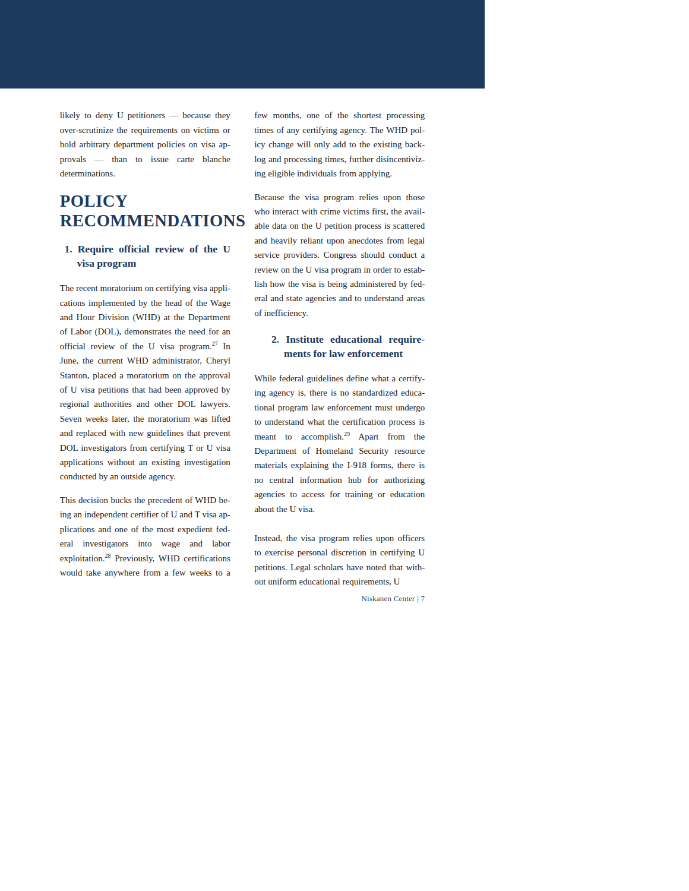likely to deny U petitioners — because they over-scrutinize the requirements on victims or hold arbitrary department policies on visa approvals — than to issue carte blanche determinations.
Policy Recommendations
1. Require official review of the U visa program
The recent moratorium on certifying visa applications implemented by the head of the Wage and Hour Division (WHD) at the Department of Labor (DOL), demonstrates the need for an official review of the U visa program.27 In June, the current WHD administrator, Cheryl Stanton, placed a moratorium on the approval of U visa petitions that had been approved by regional authorities and other DOL lawyers. Seven weeks later, the moratorium was lifted and replaced with new guidelines that prevent DOL investigators from certifying T or U visa applications without an existing investigation conducted by an outside agency.
This decision bucks the precedent of WHD being an independent certifier of U and T visa applications and one of the most expedient federal investigators into wage and labor exploitation.28 Previously, WHD certifications would take anywhere from a few weeks to a few months, one of the shortest processing times of any certifying agency. The WHD policy change will only add to the existing backlog and processing times, further disincentivizing eligible individuals from applying.
Because the visa program relies upon those who interact with crime victims first, the available data on the U petition process is scattered and heavily reliant upon anecdotes from legal service providers. Congress should conduct a review on the U visa program in order to establish how the visa is being administered by federal and state agencies and to understand areas of inefficiency.
2. Institute educational requirements for law enforcement
While federal guidelines define what a certifying agency is, there is no standardized educational program law enforcement must undergo to understand what the certification process is meant to accomplish.29 Apart from the Department of Homeland Security resource materials explaining the I-918 forms, there is no central information hub for authorizing agencies to access for training or education about the U visa.
Instead, the visa program relies upon officers to exercise personal discretion in certifying U petitions. Legal scholars have noted that without uniform educational requirements, U
Niskanen Center | 7